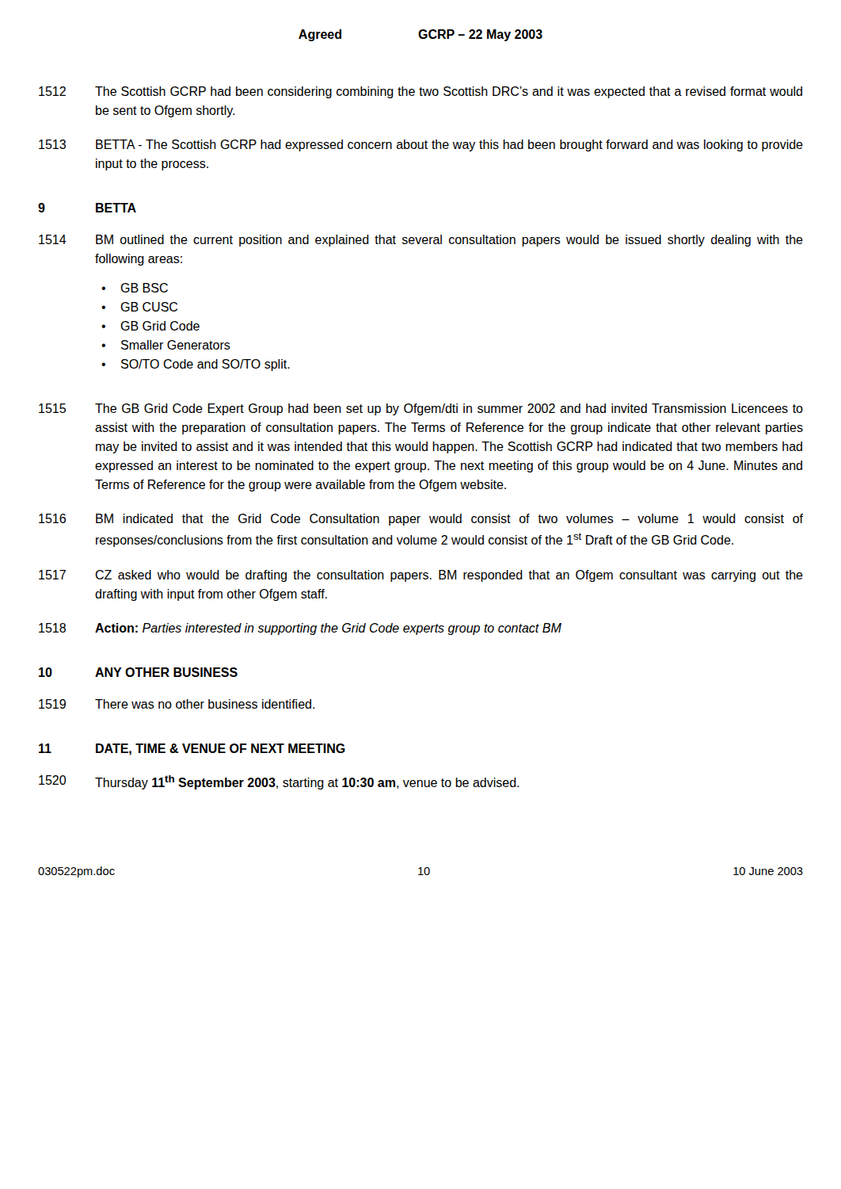Agreed GCRP – 22 May 2003
1512
The Scottish GCRP had been considering combining the two Scottish DRC’s and it was expected that a revised format would be sent to Ofgem shortly.
1513
BETTA - The Scottish GCRP had expressed concern about the way this had been brought forward and was looking to provide input to the process.
9 BETTA
1514
BM outlined the current position and explained that several consultation papers would be issued shortly dealing with the following areas:
GB BSC
GB CUSC
GB Grid Code
Smaller Generators
SO/TO Code and SO/TO split.
1515
The GB Grid Code Expert Group had been set up by Ofgem/dti in summer 2002 and had invited Transmission Licencees to assist with the preparation of consultation papers. The Terms of Reference for the group indicate that other relevant parties may be invited to assist and it was intended that this would happen. The Scottish GCRP had indicated that two members had expressed an interest to be nominated to the expert group. The next meeting of this group would be on 4 June. Minutes and Terms of Reference for the group were available from the Ofgem website.
1516
BM indicated that the Grid Code Consultation paper would consist of two volumes – volume 1 would consist of responses/conclusions from the first consultation and volume 2 would consist of the 1st Draft of the GB Grid Code.
1517
CZ asked who would be drafting the consultation papers. BM responded that an Ofgem consultant was carrying out the drafting with input from other Ofgem staff.
1518
Action: Parties interested in supporting the Grid Code experts group to contact BM
10 ANY OTHER BUSINESS
1519
There was no other business identified.
11 DATE, TIME & VENUE OF NEXT MEETING
1520
Thursday 11th September 2003, starting at 10:30 am, venue to be advised.
030522pm.doc 10 10 June 2003